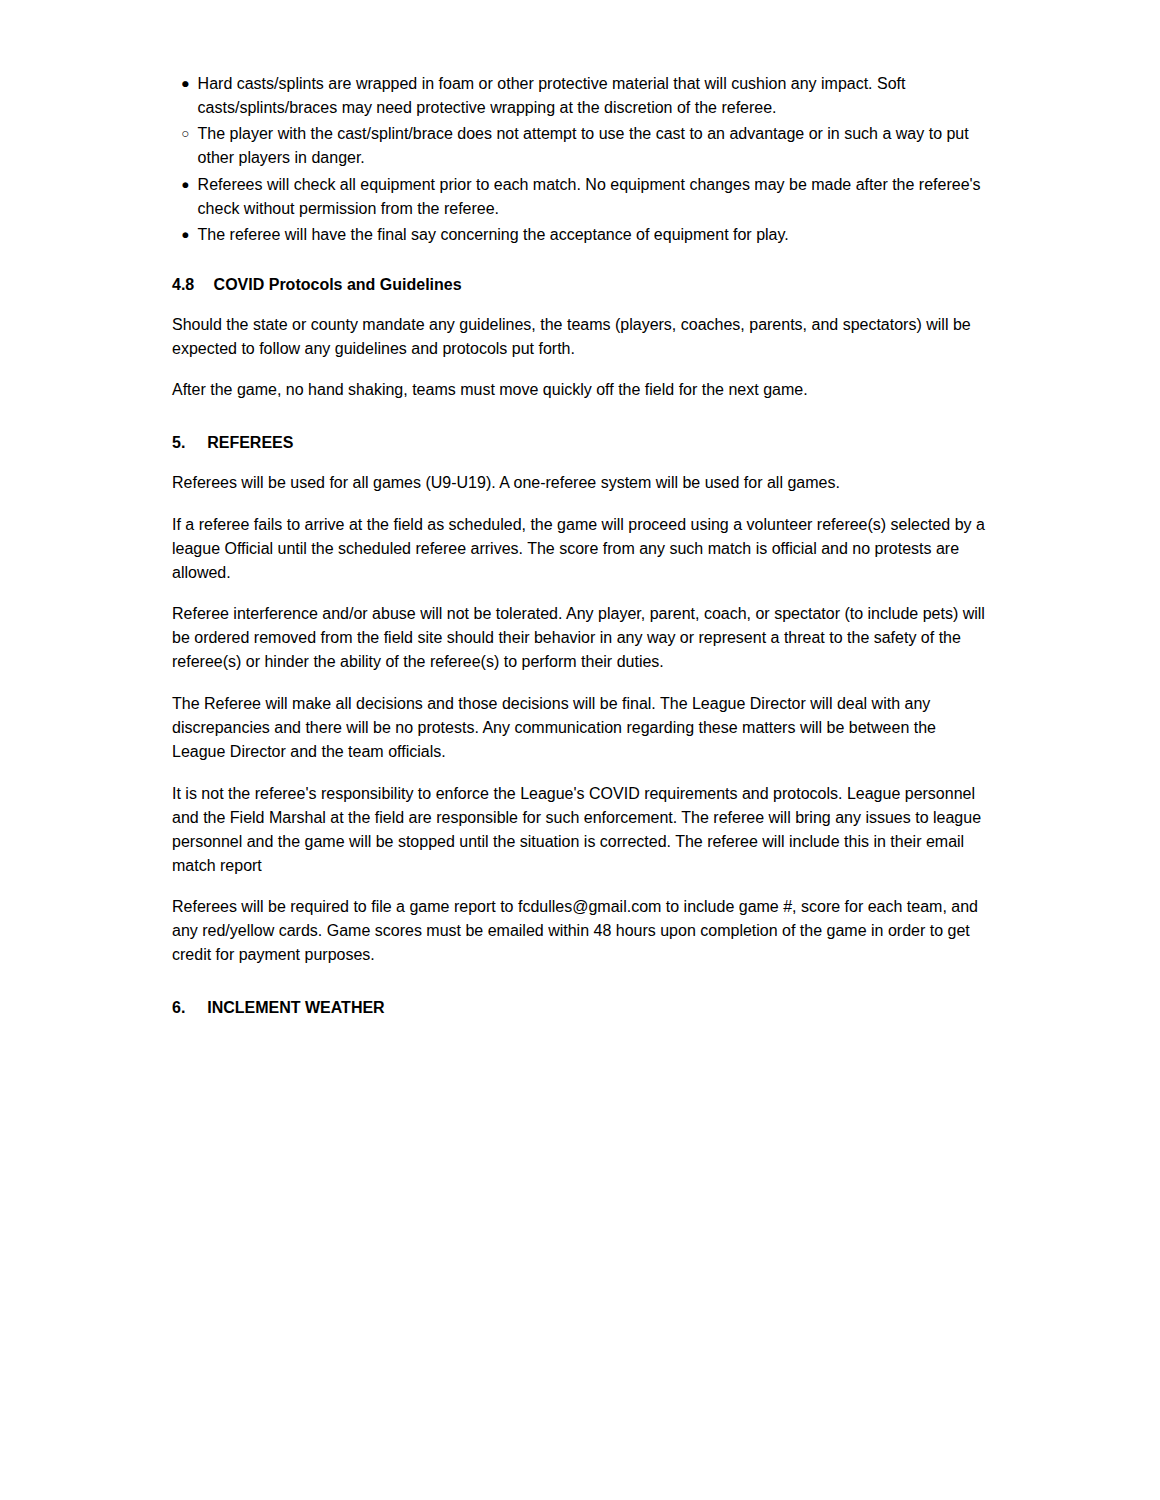Hard casts/splints are wrapped in foam or other protective material that will cushion any impact. Soft casts/splints/braces may need protective wrapping at the discretion of the referee.
The player with the cast/splint/brace does not attempt to use the cast to an advantage or in such a way to put other players in danger.
Referees will check all equipment prior to each match. No equipment changes may be made after the referee's check without permission from the referee.
The referee will have the final say concerning the acceptance of equipment for play.
4.8 COVID Protocols and Guidelines
Should the state or county mandate any guidelines, the teams (players, coaches, parents, and spectators) will be expected to follow any guidelines and protocols put forth.
After the game, no hand shaking, teams must move quickly off the field for the next game.
5. REFEREES
Referees will be used for all games (U9-U19). A one-referee system will be used for all games.
If a referee fails to arrive at the field as scheduled, the game will proceed using a volunteer referee(s) selected by a league Official until the scheduled referee arrives. The score from any such match is official and no protests are allowed.
Referee interference and/or abuse will not be tolerated. Any player, parent, coach, or spectator (to include pets) will be ordered removed from the field site should their behavior in any way or represent a threat to the safety of the referee(s) or hinder the ability of the referee(s) to perform their duties.
The Referee will make all decisions and those decisions will be final. The League Director will deal with any discrepancies and there will be no protests. Any communication regarding these matters will be between the League Director and the team officials.
It is not the referee's responsibility to enforce the League's COVID requirements and protocols. League personnel and the Field Marshal at the field are responsible for such enforcement. The referee will bring any issues to league personnel and the game will be stopped until the situation is corrected. The referee will include this in their email match report
Referees will be required to file a game report to fcdulles@gmail.com to include game #, score for each team, and any red/yellow cards. Game scores must be emailed within 48 hours upon completion of the game in order to get credit for payment purposes.
6. INCLEMENT WEATHER